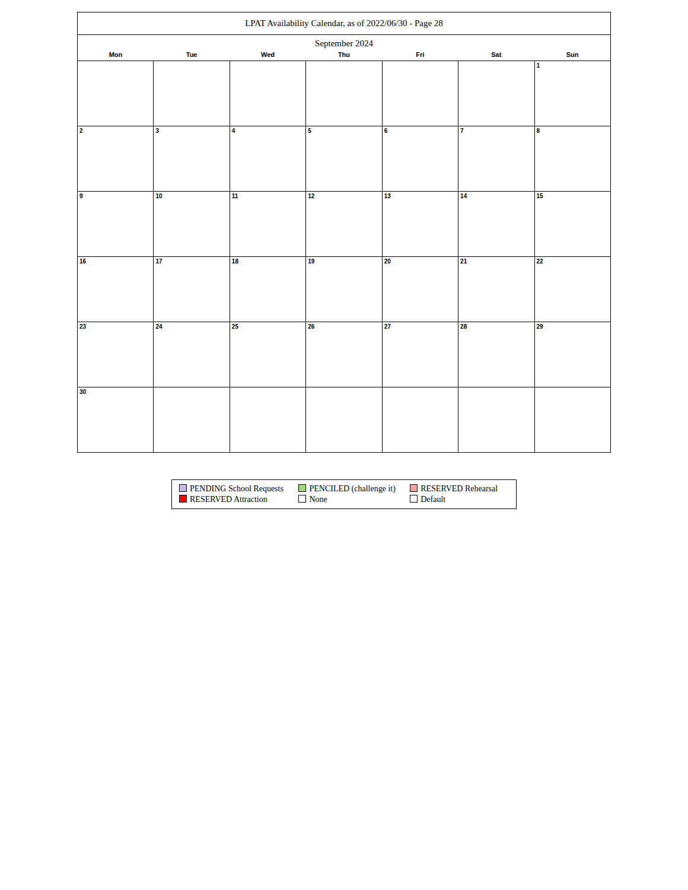LPAT Availability Calendar, as of 2022/06/30 - Page 28
September 2024
| Mon | Tue | Wed | Thu | Fri | Sat | Sun |
| --- | --- | --- | --- | --- | --- | --- |
| | | | | | | 1 |
| 2 | 3 | 4 | 5 | 6 | 7 | 8 |
| 9 | 10 | 11 | 12 | 13 | 14 | 15 |
| 16 | 17 | 18 | 19 | 20 | 21 | 22 |
| 23 | 24 | 25 | 26 | 27 | 28 | 29 |
| 30 | | | | | | |
| PENDING School Requests | PENCILED (challenge it) | RESERVED Rehearsal |
| RESERVED Attraction | None | Default |